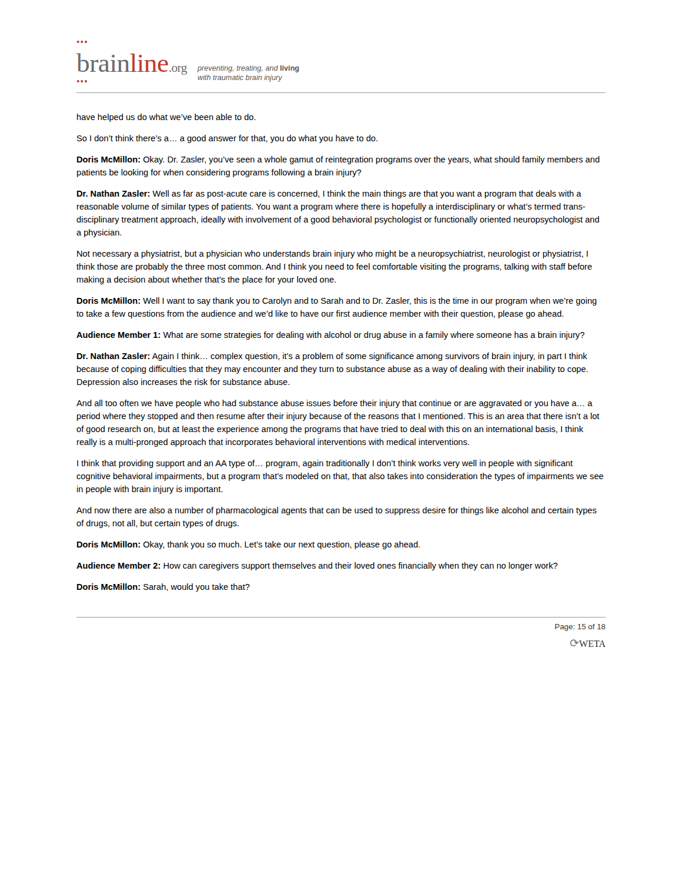•••
brain line.org
•••
preventing, treating, and living
with traumatic brain injury
have helped us do what we’ve been able to do.
So I don’t think there’s a… a good answer for that, you do what you have to do.
Doris McMillon: Okay. Dr. Zasler, you’ve seen a whole gamut of reintegration programs over the years, what should family members and patients be looking for when considering programs following a brain injury?
Dr. Nathan Zasler: Well as far as post-acute care is concerned, I think the main things are that you want a program that deals with a reasonable volume of similar types of patients. You want a program where there is hopefully a interdisciplinary or what’s termed trans-disciplinary treatment approach, ideally with involvement of a good behavioral psychologist or functionally oriented neuropsychologist and a physician.
Not necessary a physiatrist, but a physician who understands brain injury who might be a neuropsychiatrist, neurologist or physiatrist, I think those are probably the three most common. And I think you need to feel comfortable visiting the programs, talking with staff before making a decision about whether that’s the place for your loved one.
Doris McMillon: Well I want to say thank you to Carolyn and to Sarah and to Dr. Zasler, this is the time in our program when we’re going to take a few questions from the audience and we’d like to have our first audience member with their question, please go ahead.
Audience Member 1: What are some strategies for dealing with alcohol or drug abuse in a family where someone has a brain injury?
Dr. Nathan Zasler: Again I think… complex question, it’s a problem of some significance among survivors of brain injury, in part I think because of coping difficulties that they may encounter and they turn to substance abuse as a way of dealing with their inability to cope. Depression also increases the risk for substance abuse.
And all too often we have people who had substance abuse issues before their injury that continue or are aggravated or you have a… a period where they stopped and then resume after their injury because of the reasons that I mentioned. This is an area that there isn’t a lot of good research on, but at least the experience among the programs that have tried to deal with this on an international basis, I think really is a multi-pronged approach that incorporates behavioral interventions with medical interventions.
I think that providing support and an AA type of… program, again traditionally I don’t think works very well in people with significant cognitive behavioral impairments, but a program that’s modeled on that, that also takes into consideration the types of impairments we see in people with brain injury is important.
And now there are also a number of pharmacological agents that can be used to suppress desire for things like alcohol and certain types of drugs, not all, but certain types of drugs.
Doris McMillon: Okay, thank you so much. Let’s take our next question, please go ahead.
Audience Member 2: How can caregivers support themselves and their loved ones financially when they can no longer work?
Doris McMillon: Sarah, would you take that?
Page: 15 of 18
⟳WETA